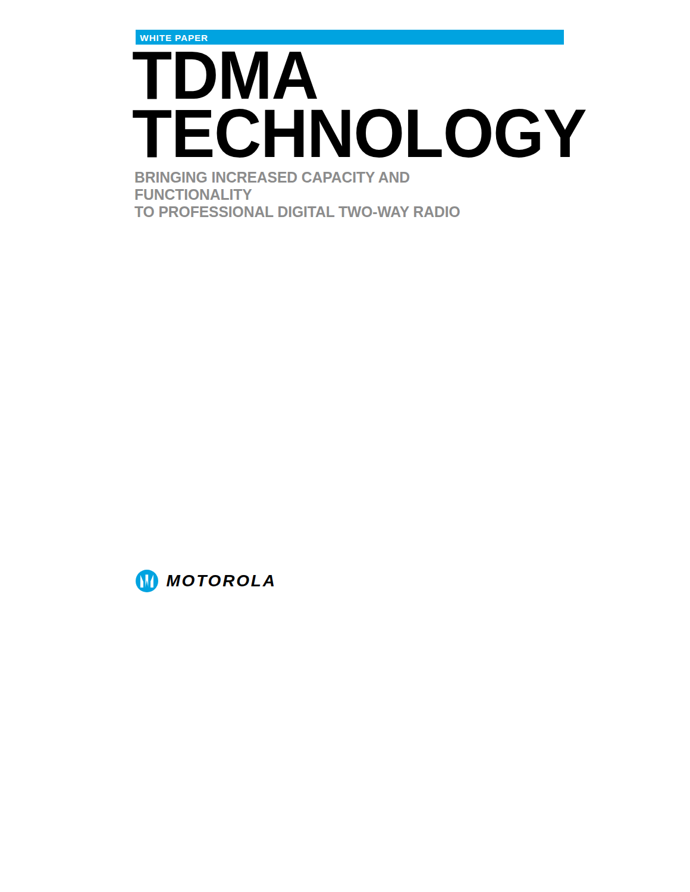White Paper
TDMA
Technology
Bringing increased capacity and functionality
to professional digital two-way radio
MOTOROLA